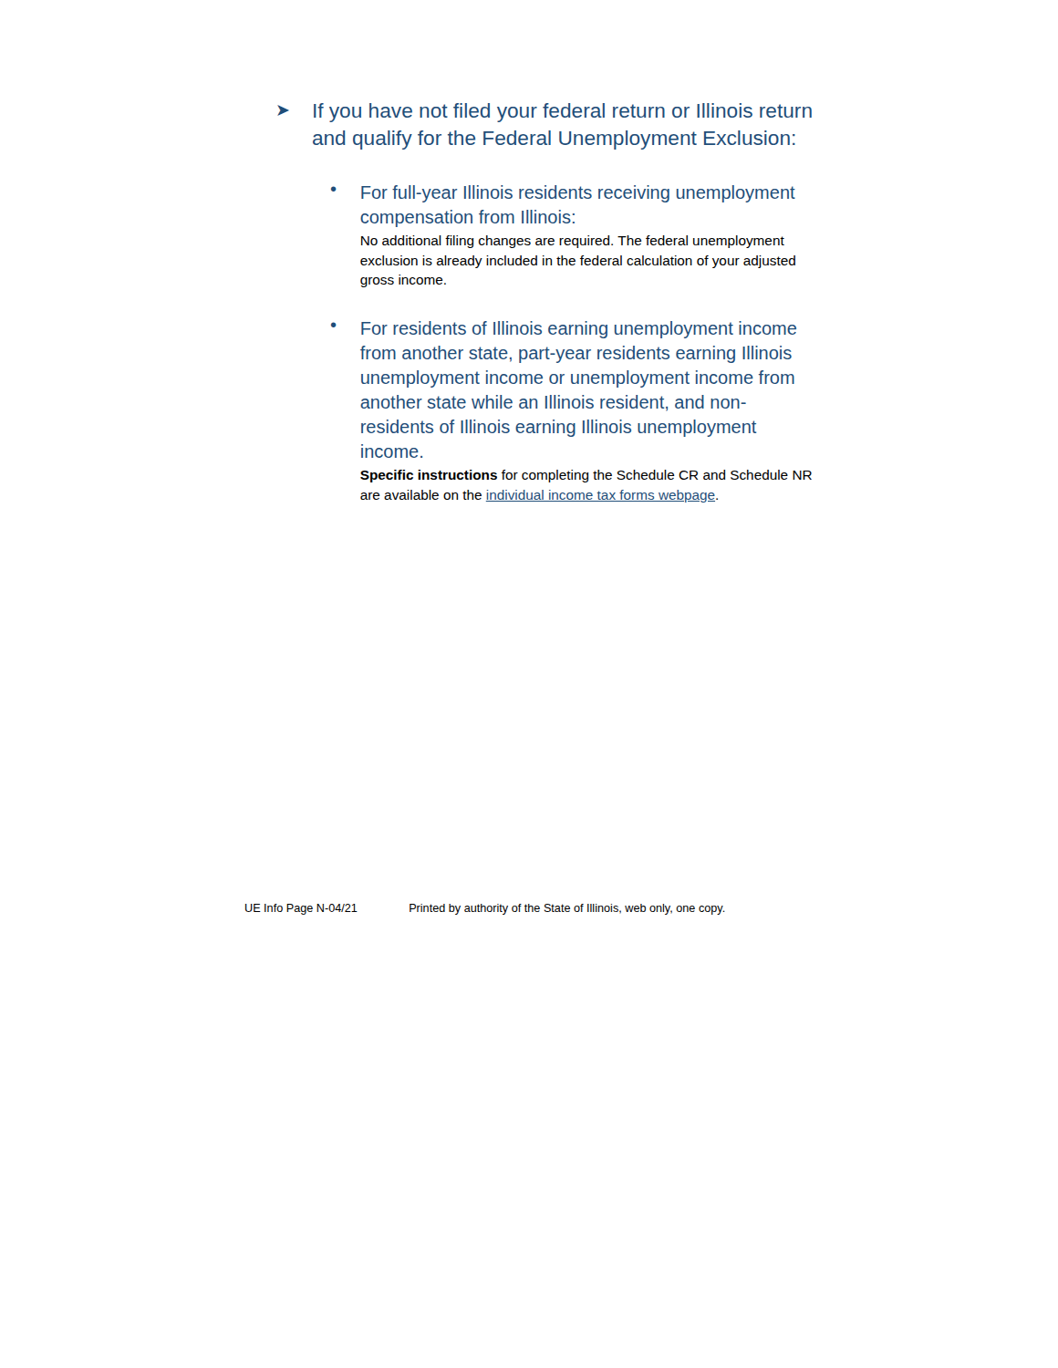If you have not filed your federal return or Illinois return and qualify for the Federal Unemployment Exclusion:
For full-year Illinois residents receiving unemployment compensation from Illinois:
No additional filing changes are required. The federal unemployment exclusion is already included in the federal calculation of your adjusted gross income.
For residents of Illinois earning unemployment income from another state, part-year residents earning Illinois unemployment income or unemployment income from another state while an Illinois resident, and non-residents of Illinois earning Illinois unemployment income.
Specific instructions for completing the Schedule CR and Schedule NR are available on the individual income tax forms webpage.
UE Info Page N-04/21 Printed by authority of the State of Illinois, web only, one copy.